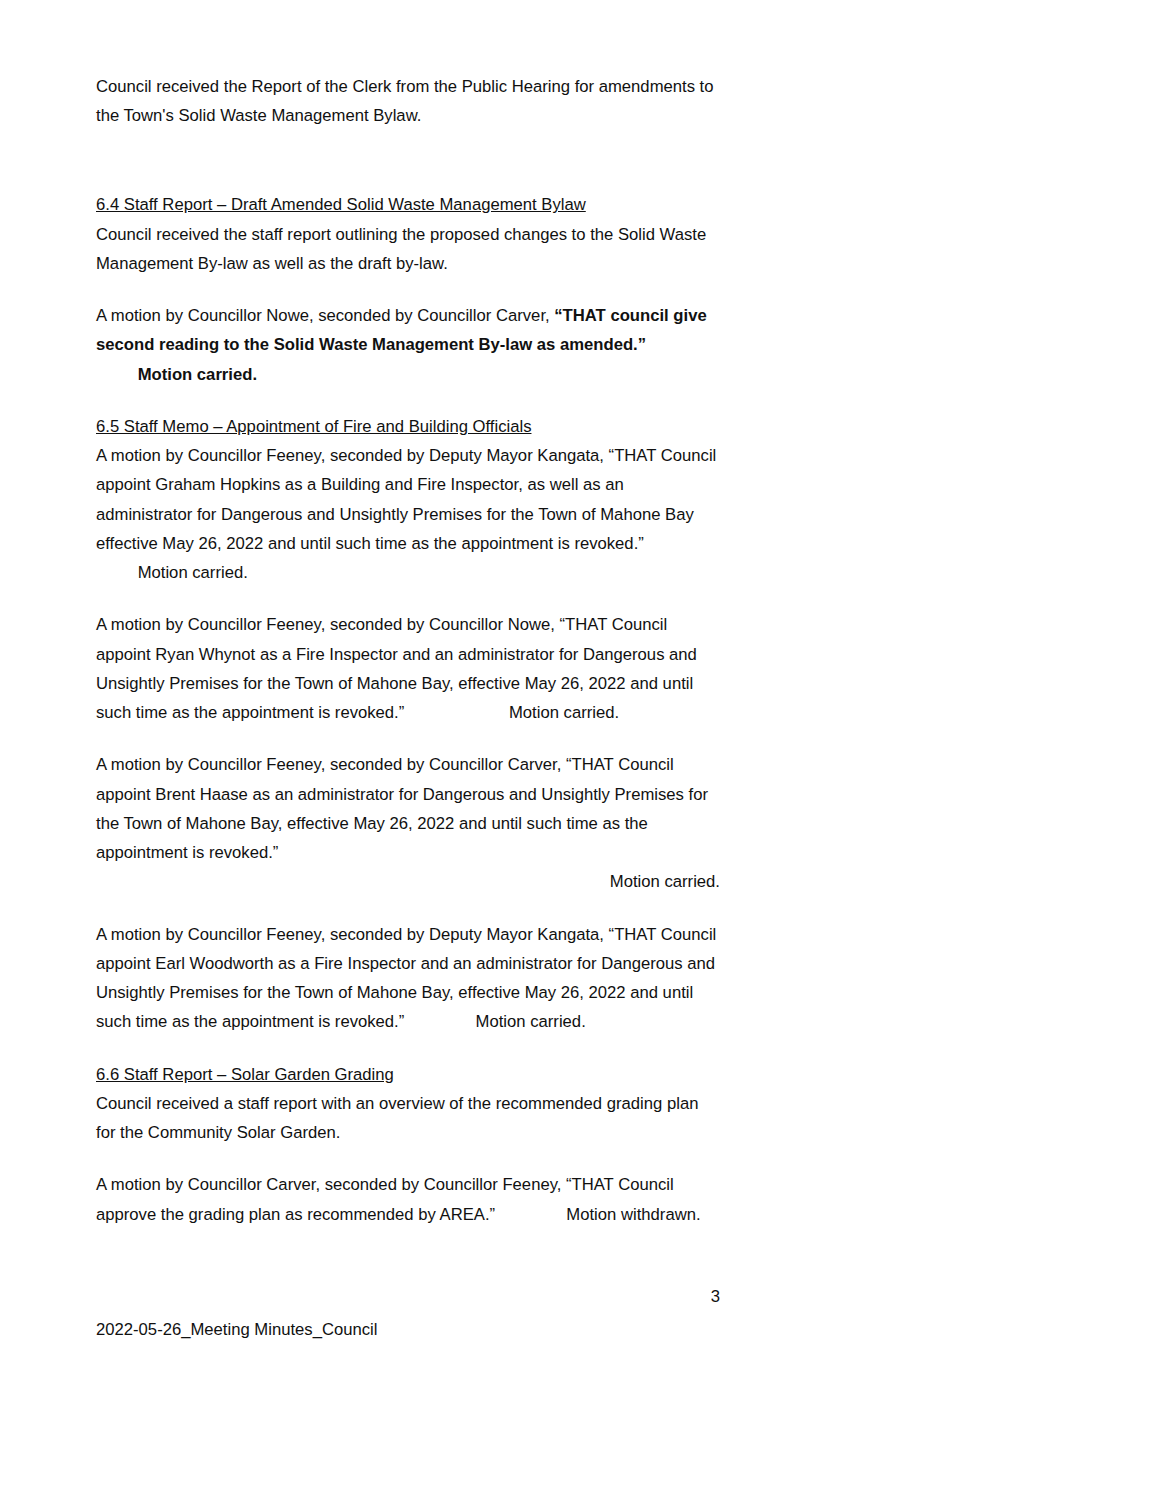Council received the Report of the Clerk from the Public Hearing for amendments to the Town's Solid Waste Management Bylaw.
6.4 Staff Report – Draft Amended Solid Waste Management Bylaw
Council received the staff report outlining the proposed changes to the Solid Waste Management By-law as well as the draft by-law.
A motion by Councillor Nowe, seconded by Councillor Carver, “THAT council give second reading to the Solid Waste Management By-law as amended.” Motion carried.
6.5 Staff Memo – Appointment of Fire and Building Officials
A motion by Councillor Feeney, seconded by Deputy Mayor Kangata, “THAT Council appoint Graham Hopkins as a Building and Fire Inspector, as well as an administrator for Dangerous and Unsightly Premises for the Town of Mahone Bay effective May 26, 2022 and until such time as the appointment is revoked.” Motion carried.
A motion by Councillor Feeney, seconded by Councillor Nowe, “THAT Council appoint Ryan Whynot as a Fire Inspector and an administrator for Dangerous and Unsightly Premises for the Town of Mahone Bay, effective May 26, 2022 and until such time as the appointment is revoked.” Motion carried.
A motion by Councillor Feeney, seconded by Councillor Carver, “THAT Council appoint Brent Haase as an administrator for Dangerous and Unsightly Premises for the Town of Mahone Bay, effective May 26, 2022 and until such time as the appointment is revoked.”
Motion carried.
A motion by Councillor Feeney, seconded by Deputy Mayor Kangata, “THAT Council appoint Earl Woodworth as a Fire Inspector and an administrator for Dangerous and Unsightly Premises for the Town of Mahone Bay, effective May 26, 2022 and until such time as the appointment is revoked.” Motion carried.
6.6 Staff Report – Solar Garden Grading
Council received a staff report with an overview of the recommended grading plan for the Community Solar Garden.
A motion by Councillor Carver, seconded by Councillor Feeney, “THAT Council approve the grading plan as recommended by AREA.” Motion withdrawn.
3
2022-05-26_Meeting Minutes_Council